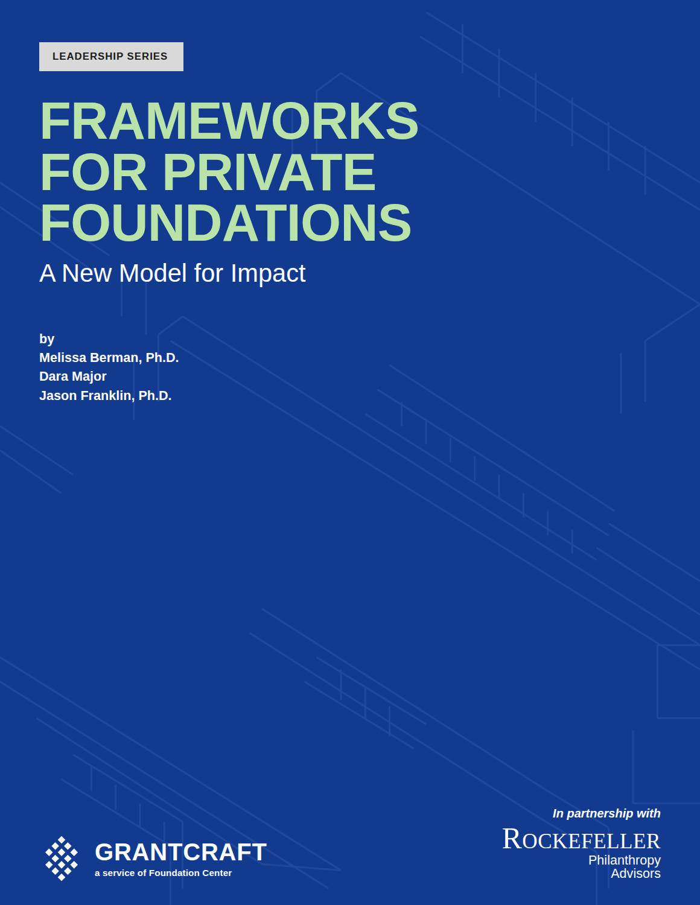LEADERSHIP SERIES
FRAMEWORKS FOR PRIVATE FOUNDATIONS
A New Model for Impact
by Melissa Berman, Ph.D.
Dara Major
Jason Franklin, Ph.D.
GRANTCRAFT
a service of Foundation Center
In partnership with
ROCKEFELLER
Philanthropy
Advisors